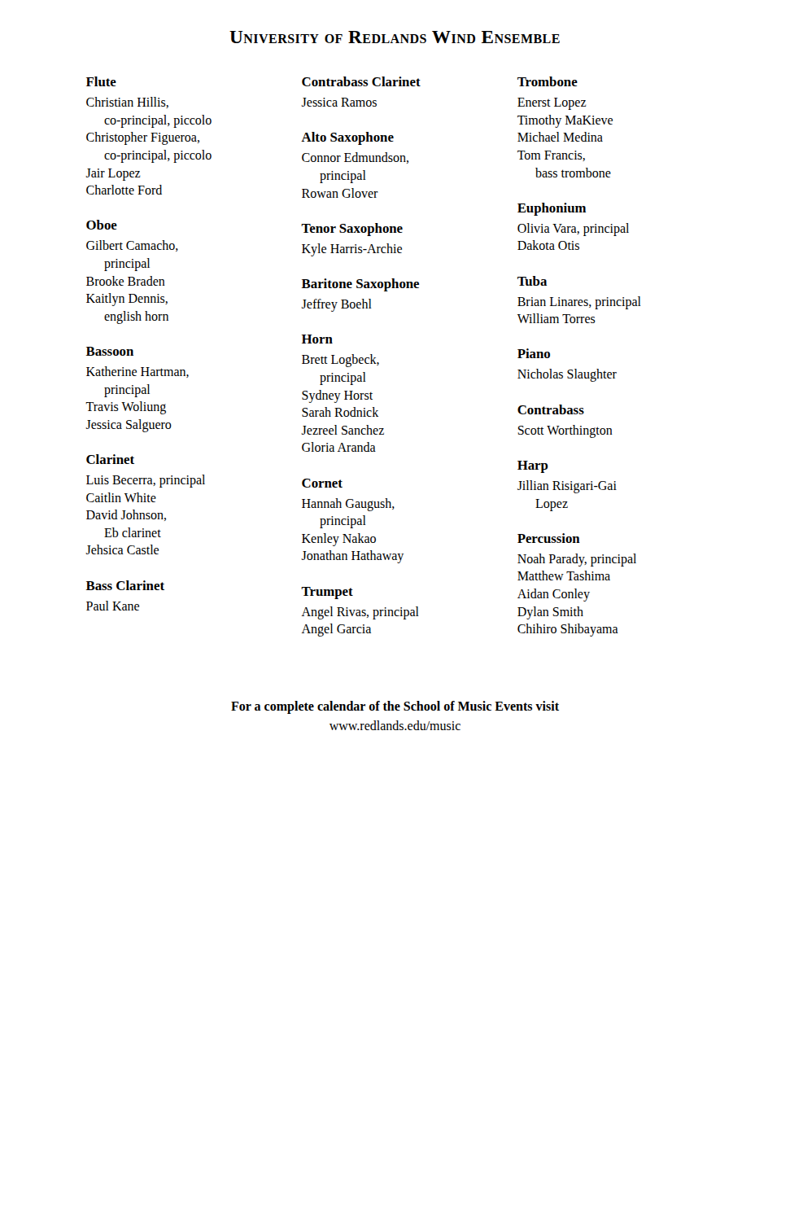University of Redlands Wind Ensemble
Flute
Christian Hillis,co-principal, piccolo
Christopher Figueroa,co-principal, piccolo
Jair Lopez
Charlotte Ford
Oboe
Gilbert Camacho,principal
Brooke Braden
Kaitlyn Dennis,english horn
Bassoon
Katherine Hartman,principal
Travis Woliung
Jessica Salguero
Clarinet
Luis Becerra, principal
Caitlin White
David Johnson,Eb clarinet
Jehsica Castle
Bass Clarinet
Paul Kane
Contrabass Clarinet
Jessica Ramos
Alto Saxophone
Connor Edmundson,principal
Rowan Glover
Tenor Saxophone
Kyle Harris-Archie
Baritone Saxophone
Jeffrey Boehl
Horn
Brett Logbeck,principal
Sydney Horst
Sarah Rodnick
Jezreel Sanchez
Gloria Aranda
Cornet
Hannah Gaugush,principal
Kenley Nakao
Jonathan Hathaway
Trumpet
Angel Rivas, principal
Angel Garcia
Trombone
Enerst Lopez
Timothy MaKieve
Michael Medina
Tom Francis,bass trombone
Euphonium
Olivia Vara, principal
Dakota Otis
Tuba
Brian Linares, principal
William Torres
Piano
Nicholas Slaughter
Contrabass
Scott Worthington
Harp
Jillian Risigari-GaiLopez
Percussion
Noah Parady, principal
Matthew Tashima
Aidan Conley
Dylan Smith
Chihiro Shibayama
For a complete calendar of the School of Music Events visit www.redlands.edu/music